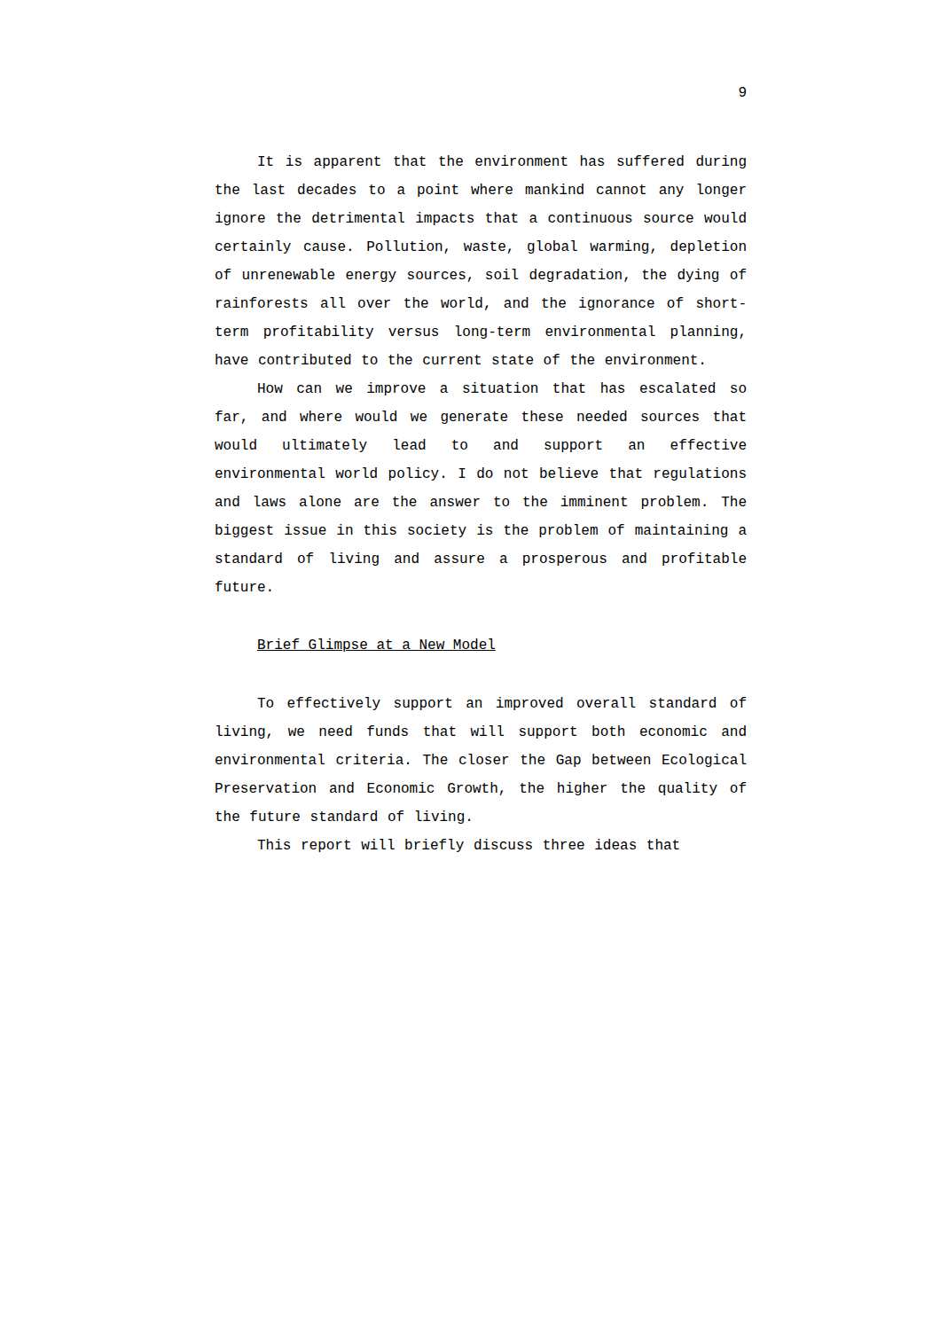9
It is apparent that the environment has suffered during the last decades to a point where mankind cannot any longer ignore the detrimental impacts that a continuous source would certainly cause. Pollution, waste, global warming, depletion of unrenewable energy sources, soil degradation, the dying of rainforests all over the world, and the ignorance of short-term profitability versus long-term environmental planning, have contributed to the current state of the environment.
How can we improve a situation that has escalated so far, and where would we generate these needed sources that would ultimately lead to and support an effective environmental world policy. I do not believe that regulations and laws alone are the answer to the imminent problem. The biggest issue in this society is the problem of maintaining a standard of living and assure a prosperous and profitable future.
Brief Glimpse at a New Model
To effectively support an improved overall standard of living, we need funds that will support both economic and environmental criteria. The closer the Gap between Ecological Preservation and Economic Growth, the higher the quality of the future standard of living.
This report will briefly discuss three ideas that